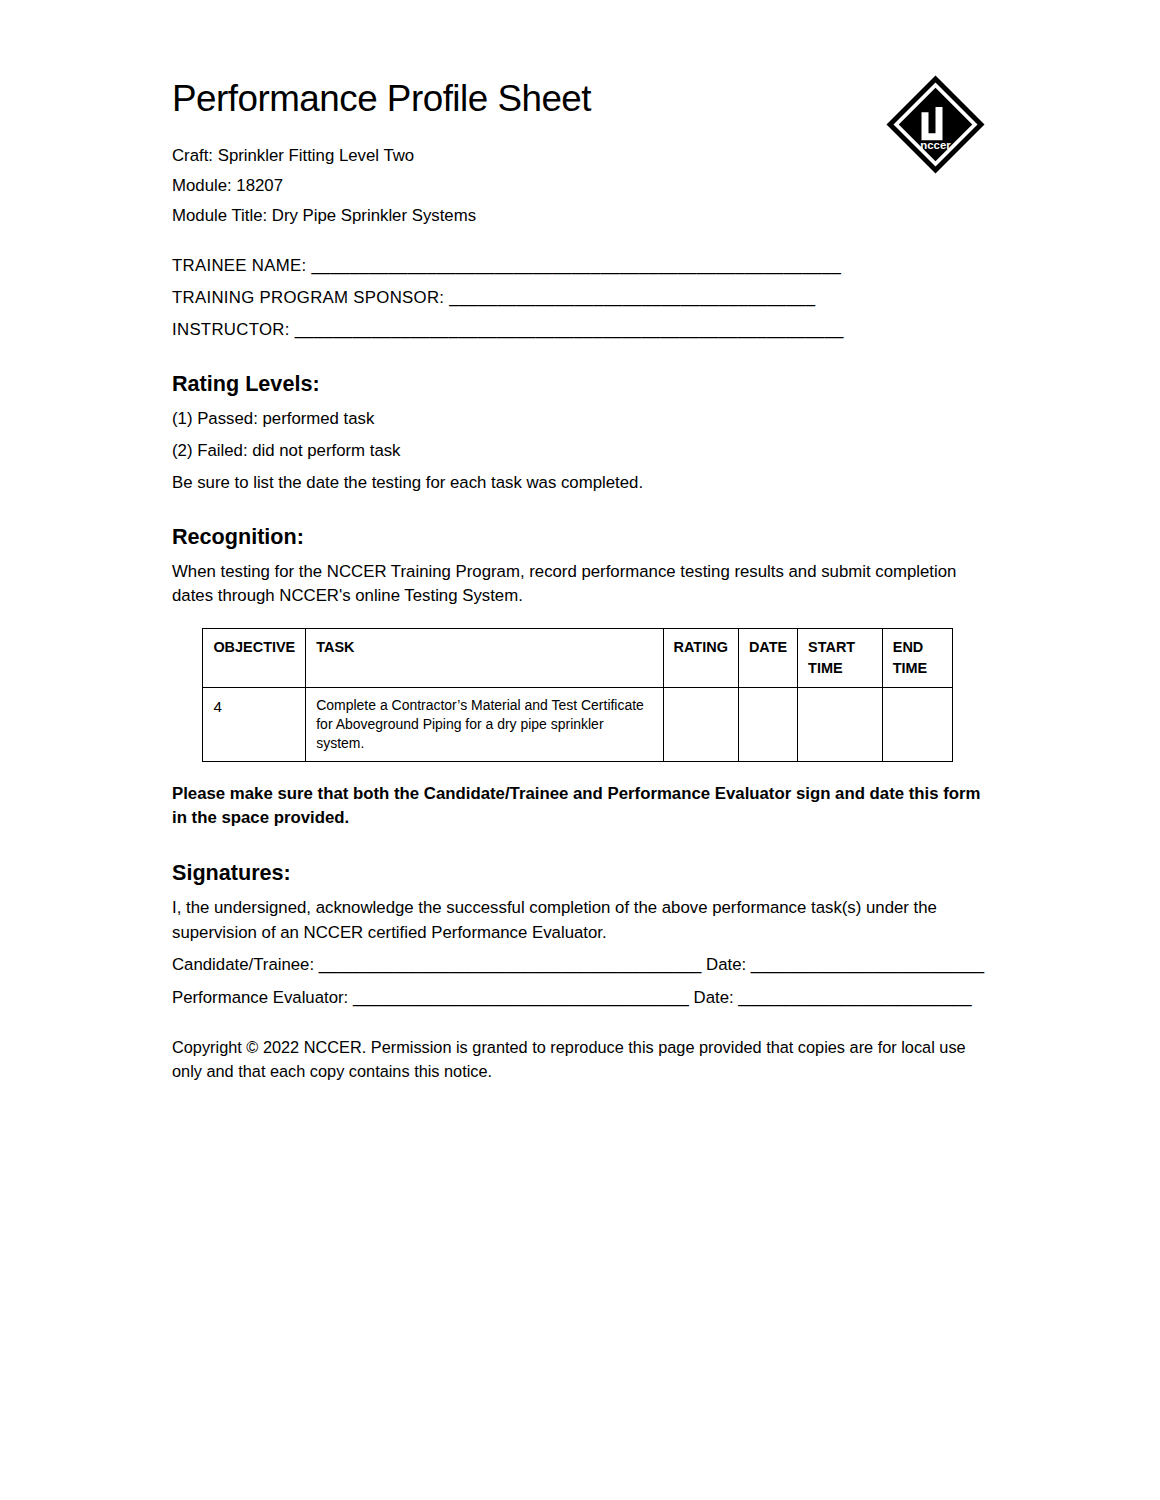Performance Profile Sheet
nccer
Craft: Sprinkler Fitting Level Two
Module: 18207
Module Title: Dry Pipe Sprinkler Systems
TRAINEE NAME: _______________________________________________________
TRAINING PROGRAM SPONSOR: ______________________________________
INSTRUCTOR: _________________________________________________________
Rating Levels:
(1) Passed: performed task
(2) Failed: did not perform task
Be sure to list the date the testing for each task was completed.
Recognition:
When testing for the NCCER Training Program, record performance testing results and submit completion dates through NCCER's online Testing System.
| OBJECTIVE | TASK | RATING | DATE | START TIME | END TIME |
| --- | --- | --- | --- | --- | --- |
| 4 | Complete a Contractor’s Material and Test Certificate for Aboveground Piping for a dry pipe sprinkler system. | | | | |
Please make sure that both the Candidate/Trainee and Performance Evaluator sign and date this form in the space provided.
Signatures:
I, the undersigned, acknowledge the successful completion of the above performance task(s) under the supervision of an NCCER certified Performance Evaluator.
Candidate/Trainee: _________________________________________ Date: _________________________
Performance Evaluator: ____________________________________ Date: _________________________
Copyright © 2022 NCCER. Permission is granted to reproduce this page provided that copies are for local use only and that each copy contains this notice.